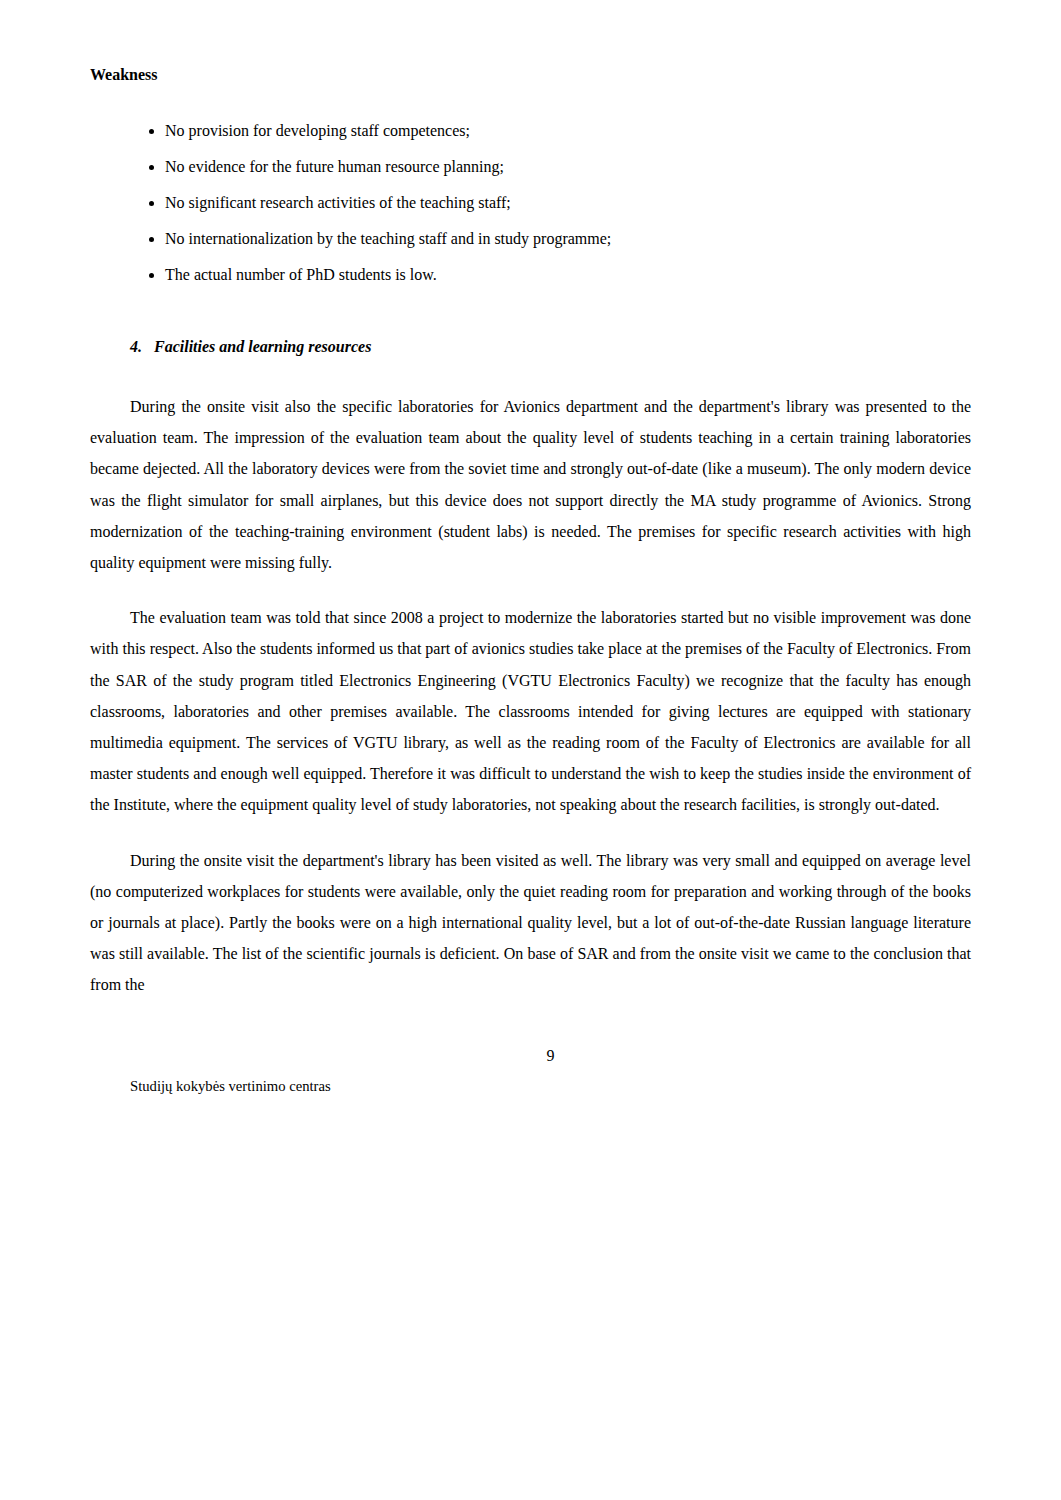Weakness
No provision for developing staff competences;
No evidence for the future human resource planning;
No significant research activities of the teaching staff;
No internationalization by the teaching staff and in study programme;
The actual number of PhD students is low.
4. Facilities and learning resources
During the onsite visit also the specific laboratories for Avionics department and the department's library was presented to the evaluation team. The impression of the evaluation team about the quality level of students teaching in a certain training laboratories became dejected. All the laboratory devices were from the soviet time and strongly out-of-date (like a museum). The only modern device was the flight simulator for small airplanes, but this device does not support directly the MA study programme of Avionics. Strong modernization of the teaching-training environment (student labs) is needed. The premises for specific research activities with high quality equipment were missing fully.
The evaluation team was told that since 2008 a project to modernize the laboratories started but no visible improvement was done with this respect. Also the students informed us that part of avionics studies take place at the premises of the Faculty of Electronics. From the SAR of the study program titled Electronics Engineering (VGTU Electronics Faculty) we recognize that the faculty has enough classrooms, laboratories and other premises available. The classrooms intended for giving lectures are equipped with stationary multimedia equipment. The services of VGTU library, as well as the reading room of the Faculty of Electronics are available for all master students and enough well equipped. Therefore it was difficult to understand the wish to keep the studies inside the environment of the Institute, where the equipment quality level of study laboratories, not speaking about the research facilities, is strongly out-dated.
During the onsite visit the department's library has been visited as well. The library was very small and equipped on average level (no computerized workplaces for students were available, only the quiet reading room for preparation and working through of the books or journals at place). Partly the books were on a high international quality level, but a lot of out-of-the-date Russian language literature was still available. The list of the scientific journals is deficient. On base of SAR and from the onsite visit we came to the conclusion that from the
9
Studijų kokybės vertinimo centras